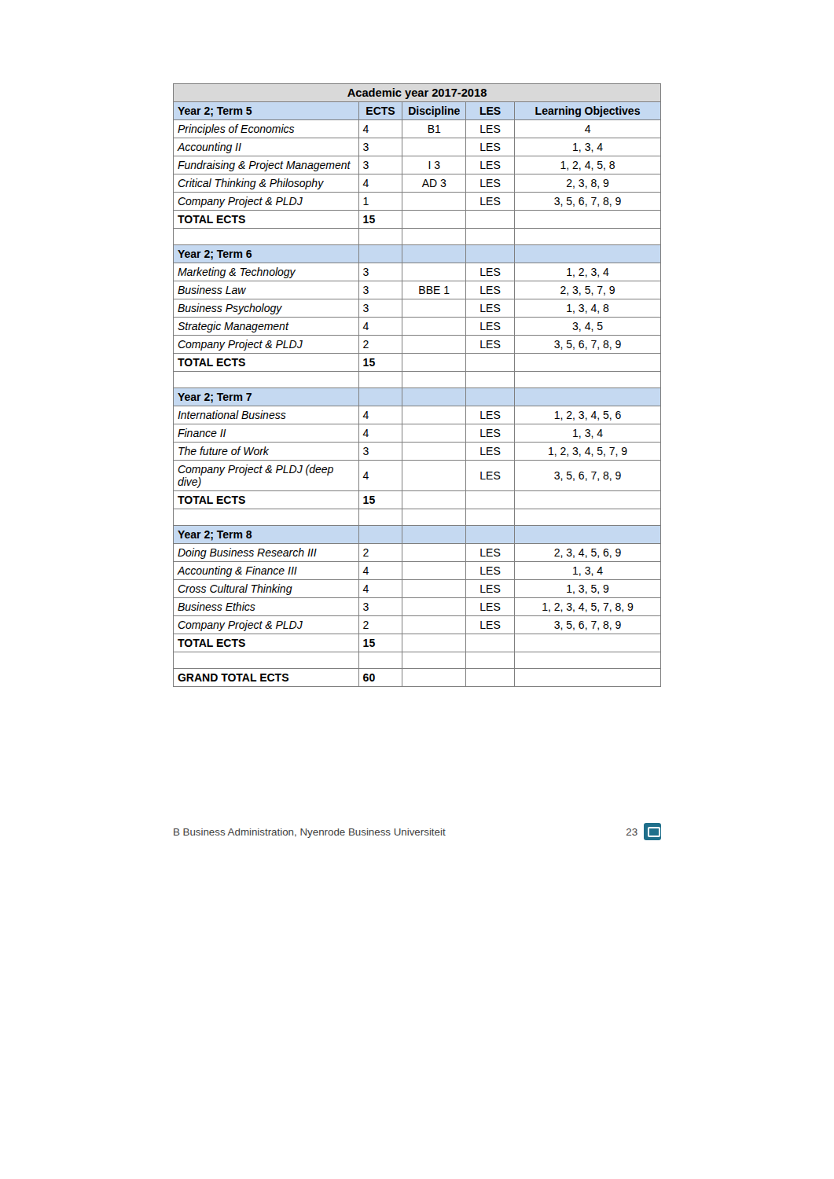| Academic year 2017-2018 |
| Year 2; Term 5 | ECTS | Discipline | LES | Learning Objectives |
| Principles of Economics | 4 | B1 | LES | 4 |
| Accounting II | 3 | | LES | 1, 3, 4 |
| Fundraising & Project Management | 3 | I 3 | LES | 1, 2, 4, 5, 8 |
| Critical Thinking & Philosophy | 4 | AD 3 | LES | 2, 3, 8, 9 |
| Company Project & PLDJ | 1 | | LES | 3, 5, 6, 7, 8, 9 |
| TOTAL ECTS | 15 | | | |
| Year 2; Term 6 | | | | |
| Marketing & Technology | 3 | | LES | 1, 2, 3, 4 |
| Business Law | 3 | BBE 1 | LES | 2, 3, 5, 7, 9 |
| Business Psychology | 3 | | LES | 1, 3, 4, 8 |
| Strategic Management | 4 | | LES | 3, 4, 5 |
| Company Project & PLDJ | 2 | | LES | 3, 5, 6, 7, 8, 9 |
| TOTAL ECTS | 15 | | | |
| Year 2; Term 7 | | | | |
| International Business | 4 | | LES | 1, 2, 3, 4, 5, 6 |
| Finance II | 4 | | LES | 1, 3, 4 |
| The future of Work | 3 | | LES | 1, 2, 3, 4, 5, 7, 9 |
| Company Project & PLDJ (deep dive) | 4 | | LES | 3, 5, 6, 7, 8, 9 |
| TOTAL ECTS | 15 | | | |
| Year 2; Term 8 | | | | |
| Doing Business Research III | 2 | | LES | 2, 3, 4, 5, 6, 9 |
| Accounting & Finance III | 4 | | LES | 1, 3, 4 |
| Cross Cultural Thinking | 4 | | LES | 1, 3, 5, 9 |
| Business Ethics | 3 | | LES | 1, 2, 3, 4, 5, 7, 8, 9 |
| Company Project & PLDJ | 2 | | LES | 3, 5, 6, 7, 8, 9 |
| TOTAL ECTS | 15 | | | |
| GRAND TOTAL ECTS | 60 | | | |
B Business Administration, Nyenrode Business Universiteit
23